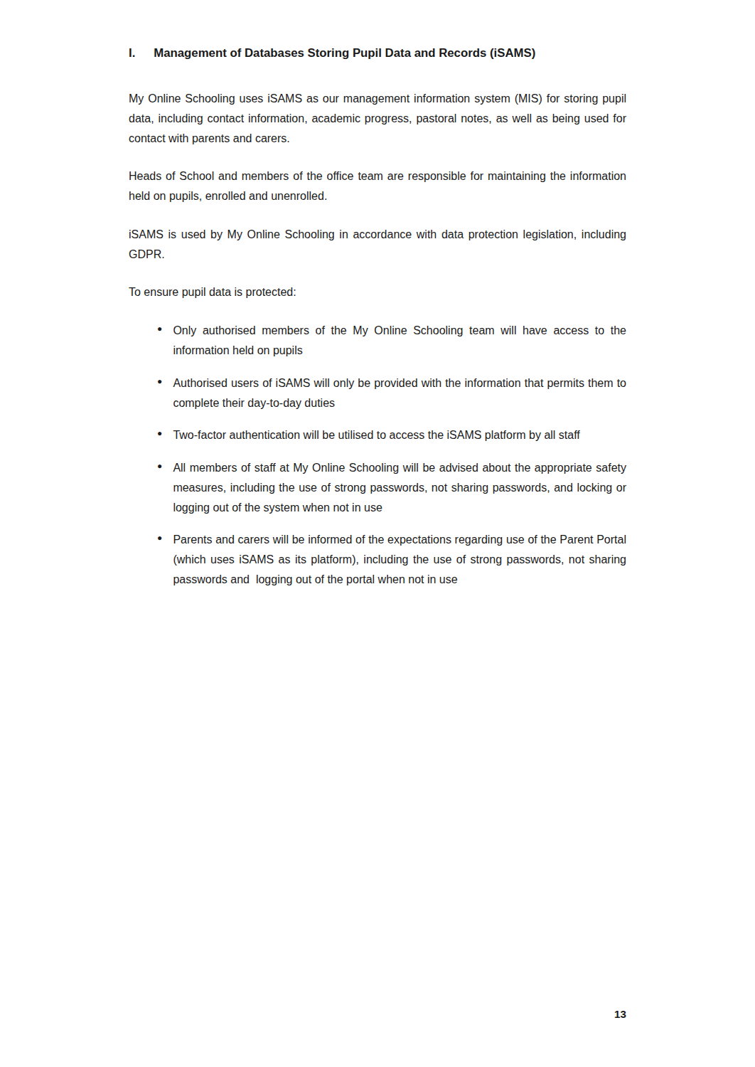I. Management of Databases Storing Pupil Data and Records (iSAMS)
My Online Schooling uses iSAMS as our management information system (MIS) for storing pupil data, including contact information, academic progress, pastoral notes, as well as being used for contact with parents and carers.
Heads of School and members of the office team are responsible for maintaining the information held on pupils, enrolled and unenrolled.
iSAMS is used by My Online Schooling in accordance with data protection legislation, including GDPR.
To ensure pupil data is protected:
Only authorised members of the My Online Schooling team will have access to the information held on pupils
Authorised users of iSAMS will only be provided with the information that permits them to complete their day-to-day duties
Two-factor authentication will be utilised to access the iSAMS platform by all staff
All members of staff at My Online Schooling will be advised about the appropriate safety measures, including the use of strong passwords, not sharing passwords, and locking or logging out of the system when not in use
Parents and carers will be informed of the expectations regarding use of the Parent Portal (which uses iSAMS as its platform), including the use of strong passwords, not sharing passwords and logging out of the portal when not in use
13